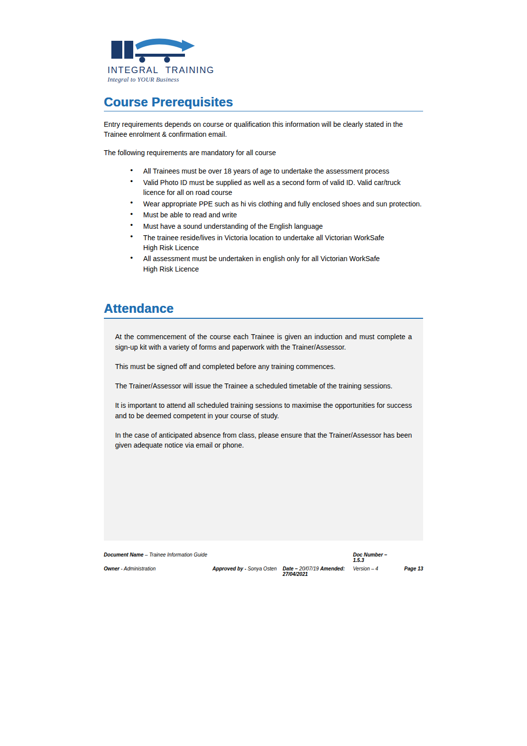INTEGRAL TRAINING
Integral to YOUR Business
Course Prerequisites
Entry requirements depends on course or qualification this information will be clearly stated in the Trainee enrolment & confirmation email.
The following requirements are mandatory for all course
All Trainees must be over 18 years of age to undertake the assessment process
Valid Photo ID must be supplied as well as a second form of valid ID. Valid car/truck licence for all on road course
Wear appropriate PPE such as hi vis clothing and fully enclosed shoes and sun protection.
Must be able to read and write
Must have a sound understanding of the English language
The trainee reside/lives in Victoria location to undertake all Victorian WorkSafe
High Risk Licence
All assessment must be undertaken in english only for all Victorian WorkSafe
High Risk Licence
Attendance
At the commencement of the course each Trainee is given an induction and must complete a sign-up kit with a variety of forms and paperwork with the Trainer/Assessor.
This must be signed off and completed before any training commences.
The Trainer/Assessor will issue the Trainee a scheduled timetable of the training sessions.
It is important to attend all scheduled training sessions to maximise the opportunities for success and to be deemed competent in your course of study.
In the case of anticipated absence from class, please ensure that the Trainer/Assessor has been given adequate notice via email or phone.
Document Name – Trainee Information Guide
Doc Number – 1.5.3
Owner - Administration
Approved by - Sonya Osten
Date – 20/07/19 Amended: 27/04/2021
Version – 4
Page 13